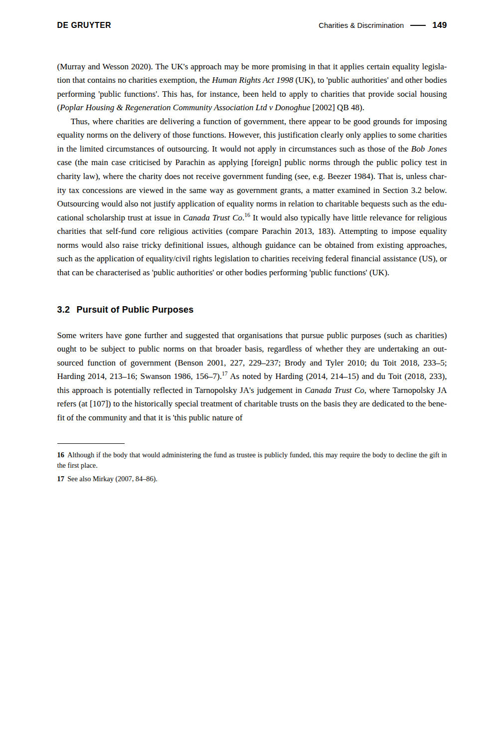De Gruyter
Charities & Discrimination 149
(Murray and Wesson 2020). The UK's approach may be more promising in that it applies certain equality legislation that contains no charities exemption, the Human Rights Act 1998 (UK), to 'public authorities' and other bodies performing 'public functions'. This has, for instance, been held to apply to charities that provide social housing (Poplar Housing & Regeneration Community Association Ltd v Donoghue [2002] QB 48).
Thus, where charities are delivering a function of government, there appear to be good grounds for imposing equality norms on the delivery of those functions. However, this justification clearly only applies to some charities in the limited circumstances of outsourcing. It would not apply in circumstances such as those of the Bob Jones case (the main case criticised by Parachin as applying [foreign] public norms through the public policy test in charity law), where the charity does not receive government funding (see, e.g. Beezer 1984). That is, unless charity tax concessions are viewed in the same way as government grants, a matter examined in Section 3.2 below. Outsourcing would also not justify application of equality norms in relation to charitable bequests such as the educational scholarship trust at issue in Canada Trust Co.16 It would also typically have little relevance for religious charities that self-fund core religious activities (compare Parachin 2013, 183). Attempting to impose equality norms would also raise tricky definitional issues, although guidance can be obtained from existing approaches, such as the application of equality/civil rights legislation to charities receiving federal financial assistance (US), or that can be characterised as 'public authorities' or other bodies performing 'public functions' (UK).
3.2 Pursuit of Public Purposes
Some writers have gone further and suggested that organisations that pursue public purposes (such as charities) ought to be subject to public norms on that broader basis, regardless of whether they are undertaking an outsourced function of government (Benson 2001, 227, 229–237; Brody and Tyler 2010; du Toit 2018, 233–5; Harding 2014, 213–16; Swanson 1986, 156–7).17 As noted by Harding (2014, 214–15) and du Toit (2018, 233), this approach is potentially reflected in Tarnopolsky JA's judgement in Canada Trust Co, where Tarnopolsky JA refers (at [107]) to the historically special treatment of charitable trusts on the basis they are dedicated to the benefit of the community and that it is 'this public nature of
16 Although if the body that would administering the fund as trustee is publicly funded, this may require the body to decline the gift in the first place.
17 See also Mirkay (2007, 84–86).